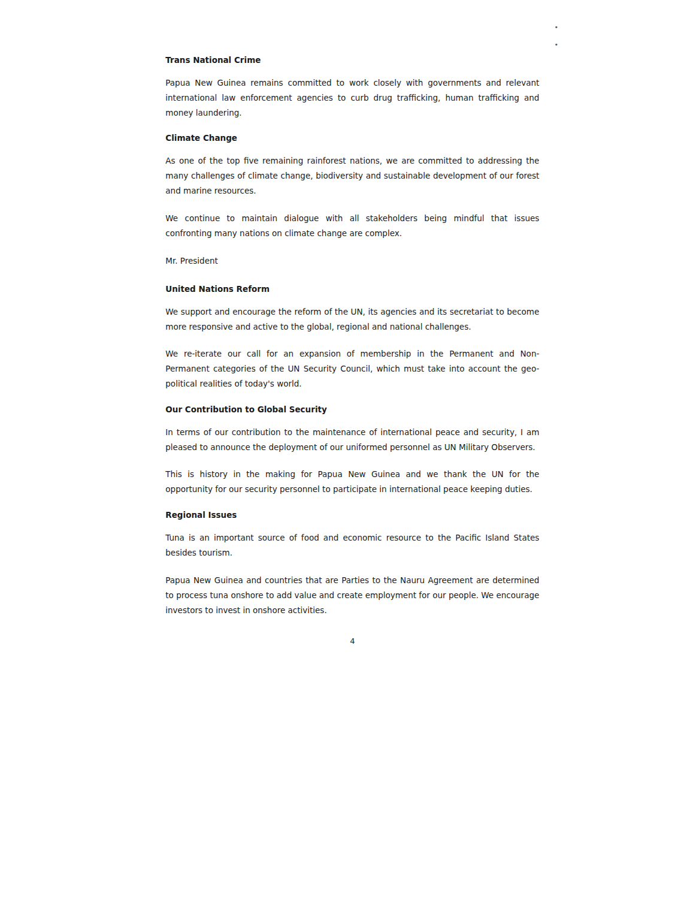•
•
Trans National Crime
Papua New Guinea remains committed to work closely with governments and relevant international law enforcement agencies to curb drug trafficking, human trafficking and money laundering.
Climate Change
As one of the top five remaining rainforest nations, we are committed to addressing the many challenges of climate change, biodiversity and sustainable development of our forest and marine resources.
We continue to maintain dialogue with all stakeholders being mindful that issues confronting many nations on climate change are complex.
Mr. President
United Nations Reform
We support and encourage the reform of the UN, its agencies and its secretariat to become more responsive and active to the global, regional and national challenges.
We re-iterate our call for an expansion of membership in the Permanent and Non-Permanent categories of the UN Security Council, which must take into account the geo-political realities of today's world.
Our Contribution to Global Security
In terms of our contribution to the maintenance of international peace and security, I am pleased to announce the deployment of our uniformed personnel as UN Military Observers.
This is history in the making for Papua New Guinea and we thank the UN for the opportunity for our security personnel to participate in international peace keeping duties.
Regional Issues
Tuna is an important source of food and economic resource to the Pacific Island States besides tourism.
Papua New Guinea and countries that are Parties to the Nauru Agreement are determined to process tuna onshore to add value and create employment for our people. We encourage investors to invest in onshore activities.
4